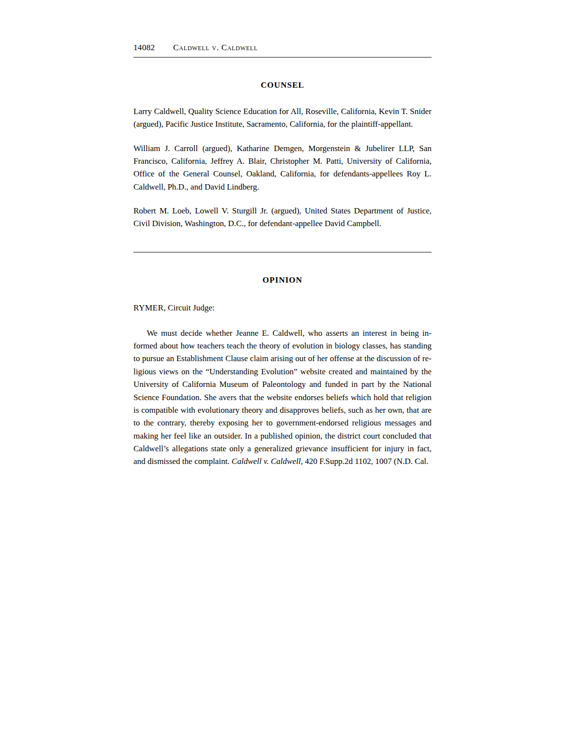14082 Caldwell v. Caldwell
COUNSEL
Larry Caldwell, Quality Science Education for All, Roseville, California, Kevin T. Snider (argued), Pacific Justice Institute, Sacramento, California, for the plaintiff-appellant.
William J. Carroll (argued), Katharine Demgen, Morgenstein & Jubelirer LLP, San Francisco, California, Jeffrey A. Blair, Christopher M. Patti, University of California, Office of the General Counsel, Oakland, California, for defendants-appellees Roy L. Caldwell, Ph.D., and David Lindberg.
Robert M. Loeb, Lowell V. Sturgill Jr. (argued), United States Department of Justice, Civil Division, Washington, D.C., for defendant-appellee David Campbell.
OPINION
RYMER, Circuit Judge:
We must decide whether Jeanne E. Caldwell, who asserts an interest in being informed about how teachers teach the theory of evolution in biology classes, has standing to pursue an Establishment Clause claim arising out of her offense at the discussion of religious views on the “Understanding Evolution” website created and maintained by the University of California Museum of Paleontology and funded in part by the National Science Foundation. She avers that the website endorses beliefs which hold that religion is compatible with evolutionary theory and disapproves beliefs, such as her own, that are to the contrary, thereby exposing her to government-endorsed religious messages and making her feel like an outsider. In a published opinion, the district court concluded that Caldwell’s allegations state only a generalized grievance insufficient for injury in fact, and dismissed the complaint. Caldwell v. Caldwell, 420 F.Supp.2d 1102, 1007 (N.D. Cal.